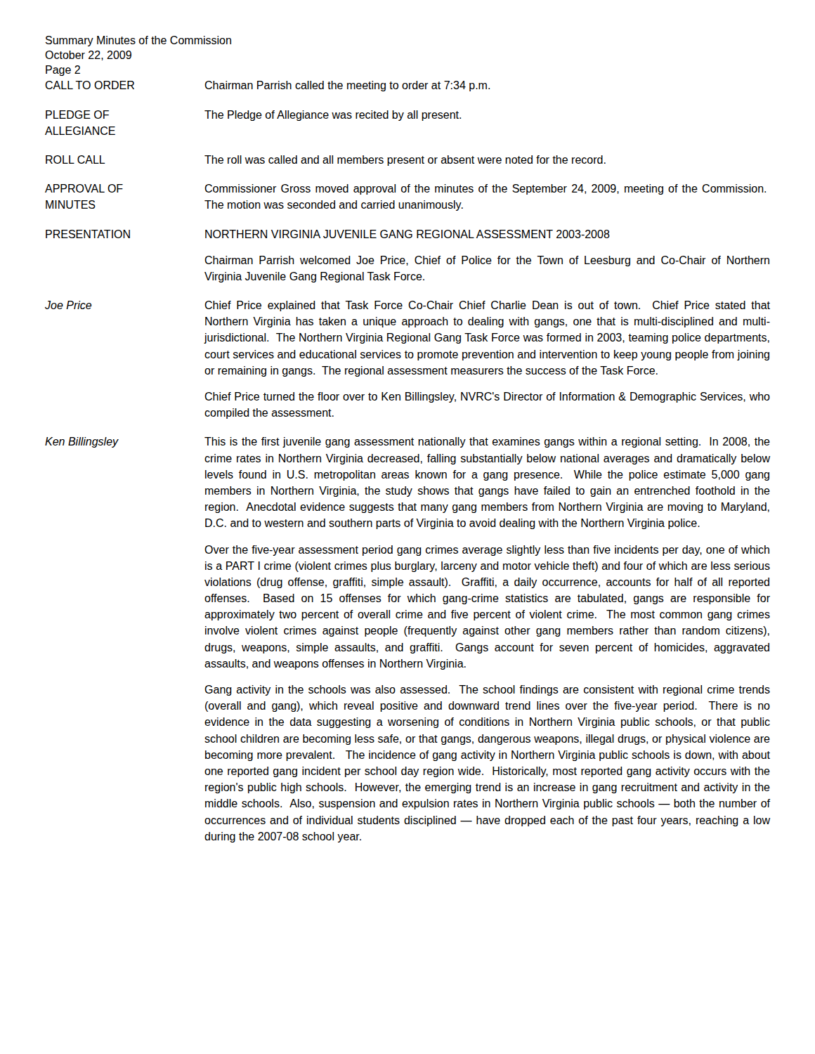Summary Minutes of the Commission
October 22, 2009
Page 2
| CALL TO ORDER | Chairman Parrish called the meeting to order at 7:34 p.m. |
| PLEDGE OF ALLEGIANCE | The Pledge of Allegiance was recited by all present. |
| ROLL CALL | The roll was called and all members present or absent were noted for the record. |
| APPROVAL OF MINUTES | Commissioner Gross moved approval of the minutes of the September 24, 2009, meeting of the Commission. The motion was seconded and carried unanimously. |
| PRESENTATION | NORTHERN VIRGINIA JUVENILE GANG REGIONAL ASSESSMENT 2003-2008 Chairman Parrish welcomed Joe Price, Chief of Police for the Town of Leesburg and Co-Chair of Northern Virginia Juvenile Gang Regional Task Force. |
| Joe Price | Chief Price explained that Task Force Co-Chair Chief Charlie Dean is out of town. Chief Price stated that Northern Virginia has taken a unique approach to dealing with gangs, one that is multi-disciplined and multi-jurisdictional. The Northern Virginia Regional Gang Task Force was formed in 2003, teaming police departments, court services and educational services to promote prevention and intervention to keep young people from joining or remaining in gangs. The regional assessment measurers the success of the Task Force. Chief Price turned the floor over to Ken Billingsley, NVRC's Director of Information & Demographic Services, who compiled the assessment. |
| Ken Billingsley | This is the first juvenile gang assessment nationally that examines gangs within a regional setting. In 2008, the crime rates in Northern Virginia decreased, falling substantially below national averages and dramatically below levels found in U.S. metropolitan areas known for a gang presence. While the police estimate 5,000 gang members in Northern Virginia, the study shows that gangs have failed to gain an entrenched foothold in the region. Anecdotal evidence suggests that many gang members from Northern Virginia are moving to Maryland, D.C. and to western and southern parts of Virginia to avoid dealing with the Northern Virginia police. Over the five-year assessment period gang crimes average slightly less than five incidents per day, one of which is a PART I crime (violent crimes plus burglary, larceny and motor vehicle theft) and four of which are less serious violations (drug offense, graffiti, simple assault). Graffiti, a daily occurrence, accounts for half of all reported offenses. Based on 15 offenses for which gang-crime statistics are tabulated, gangs are responsible for approximately two percent of overall crime and five percent of violent crime. The most common gang crimes involve violent crimes against people (frequently against other gang members rather than random citizens), drugs, weapons, simple assaults, and graffiti. Gangs account for seven percent of homicides, aggravated assaults, and weapons offenses in Northern Virginia. Gang activity in the schools was also assessed. The school findings are consistent with regional crime trends (overall and gang), which reveal positive and downward trend lines over the five-year period. There is no evidence in the data suggesting a worsening of conditions in Northern Virginia public schools, or that public school children are becoming less safe, or that gangs, dangerous weapons, illegal drugs, or physical violence are becoming more prevalent. The incidence of gang activity in Northern Virginia public schools is down, with about one reported gang incident per school day region wide. Historically, most reported gang activity occurs with the region's public high schools. However, the emerging trend is an increase in gang recruitment and activity in the middle schools. Also, suspension and expulsion rates in Northern Virginia public schools — both the number of occurrences and of individual students disciplined — have dropped each of the past four years, reaching a low during the 2007-08 school year. |